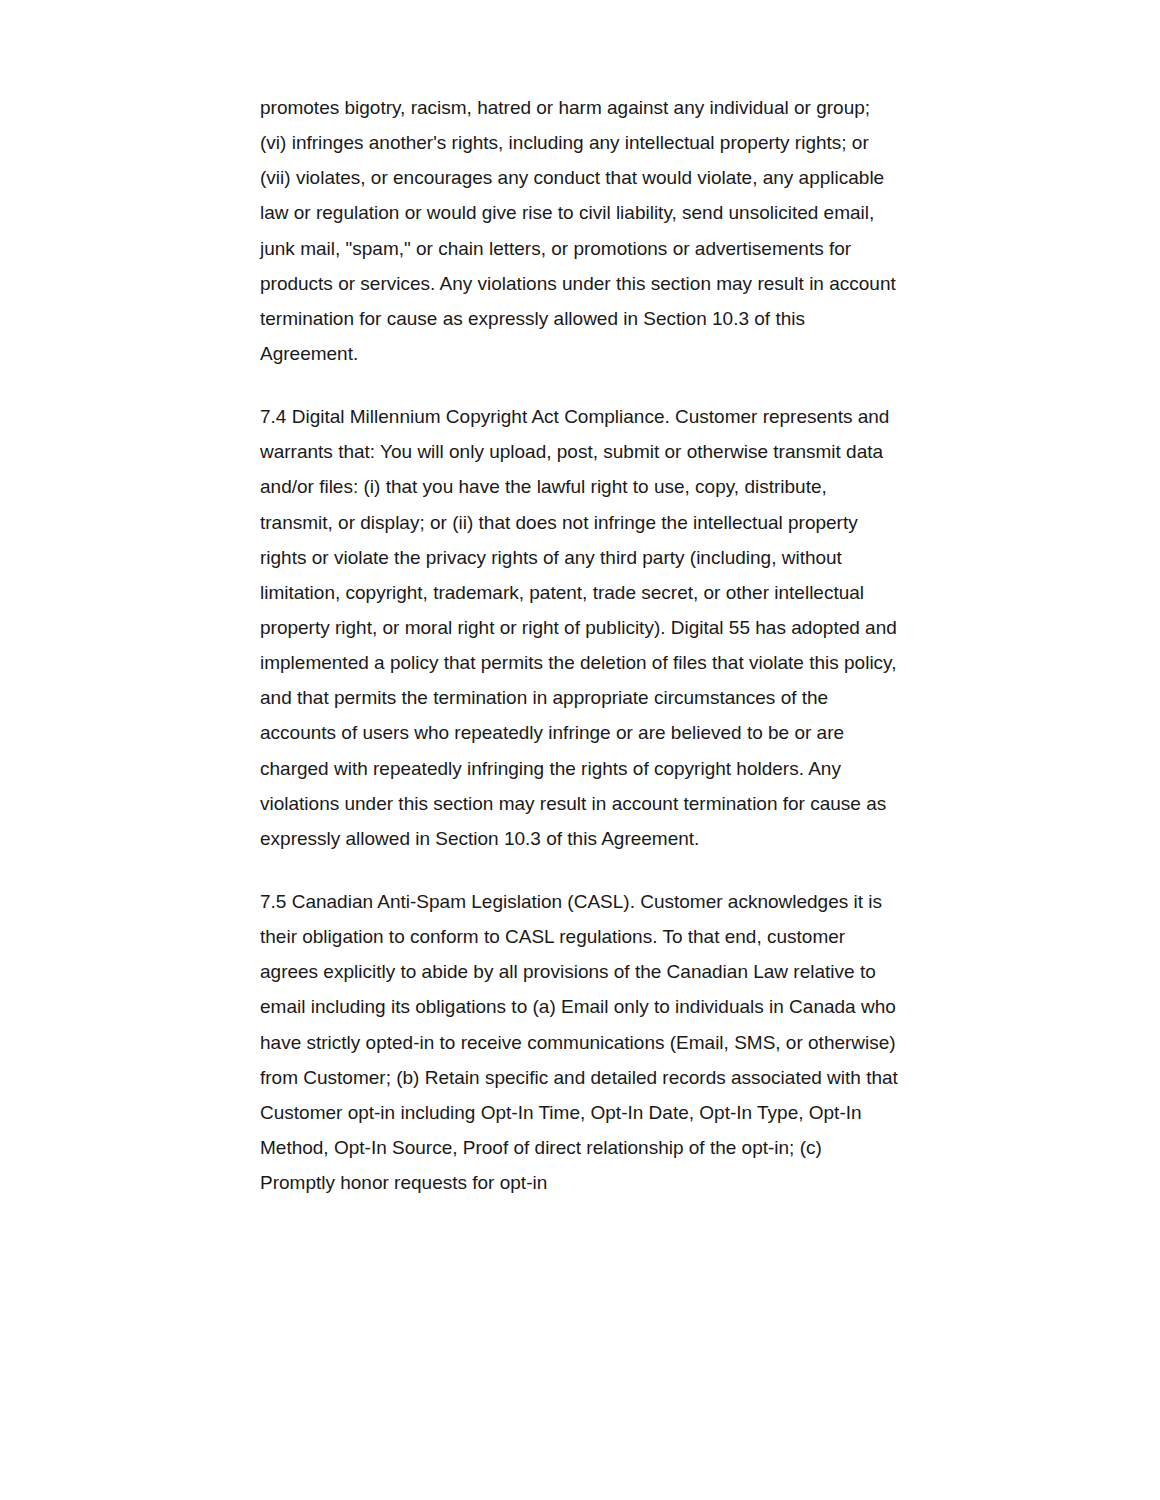promotes bigotry, racism, hatred or harm against any individual or group; (vi) infringes another's rights, including any intellectual property rights; or (vii) violates, or encourages any conduct that would violate, any applicable law or regulation or would give rise to civil liability, send unsolicited email, junk mail, "spam," or chain letters, or promotions or advertisements for products or services. Any violations under this section may result in account termination for cause as expressly allowed in Section 10.3 of this Agreement.
7.4 Digital Millennium Copyright Act Compliance. Customer represents and warrants that: You will only upload, post, submit or otherwise transmit data and/or files: (i) that you have the lawful right to use, copy, distribute, transmit, or display; or (ii) that does not infringe the intellectual property rights or violate the privacy rights of any third party (including, without limitation, copyright, trademark, patent, trade secret, or other intellectual property right, or moral right or right of publicity). Digital 55 has adopted and implemented a policy that permits the deletion of files that violate this policy, and that permits the termination in appropriate circumstances of the accounts of users who repeatedly infringe or are believed to be or are charged with repeatedly infringing the rights of copyright holders. Any violations under this section may result in account termination for cause as expressly allowed in Section 10.3 of this Agreement.
7.5 Canadian Anti-Spam Legislation (CASL). Customer acknowledges it is their obligation to conform to CASL regulations. To that end, customer agrees explicitly to abide by all provisions of the Canadian Law relative to email including its obligations to (a) Email only to individuals in Canada who have strictly opted-in to receive communications (Email, SMS, or otherwise) from Customer; (b) Retain specific and detailed records associated with that Customer opt-in including Opt-In Time, Opt-In Date, Opt-In Type, Opt-In Method, Opt-In Source, Proof of direct relationship of the opt-in; (c) Promptly honor requests for opt-in